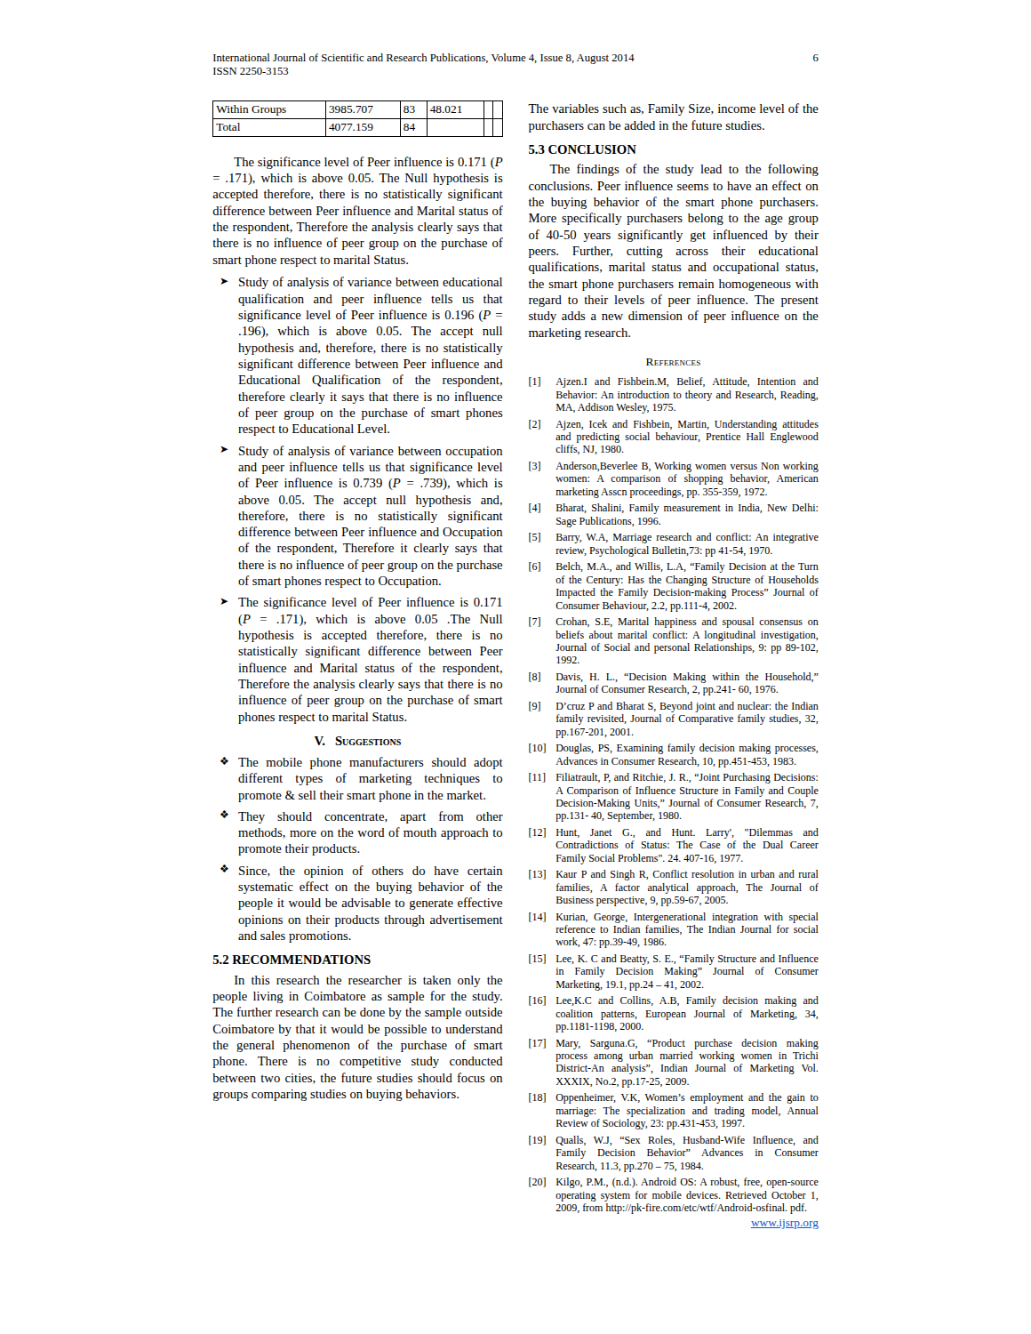International Journal of Scientific and Research Publications, Volume 4, Issue 8, August 2014 ISSN 2250-3153 6
| Within Groups | 3985.707 | 83 | 48.021 | | |
| Total | 4077.159 | 84 | | | |
The significance level of Peer influence is 0.171 (P = .171), which is above 0.05. The Null hypothesis is accepted therefore, there is no statistically significant difference between Peer influence and Marital status of the respondent, Therefore the analysis clearly says that there is no influence of peer group on the purchase of smart phone respect to marital Status.
Study of analysis of variance between educational qualification and peer influence tells us that significance level of Peer influence is 0.196 (P = .196), which is above 0.05. The accept null hypothesis and, therefore, there is no statistically significant difference between Peer influence and Educational Qualification of the respondent, therefore clearly it says that there is no influence of peer group on the purchase of smart phones respect to Educational Level.
Study of analysis of variance between occupation and peer influence tells us that significance level of Peer influence is 0.739 (P = .739), which is above 0.05. The accept null hypothesis and, therefore, there is no statistically significant difference between Peer influence and Occupation of the respondent, Therefore it clearly says that there is no influence of peer group on the purchase of smart phones respect to Occupation.
The significance level of Peer influence is 0.171 (P = .171), which is above 0.05 .The Null hypothesis is accepted therefore, there is no statistically significant difference between Peer influence and Marital status of the respondent, Therefore the analysis clearly says that there is no influence of peer group on the purchase of smart phones respect to marital Status.
V. Suggestions
The mobile phone manufacturers should adopt different types of marketing techniques to promote & sell their smart phone in the market.
They should concentrate, apart from other methods, more on the word of mouth approach to promote their products.
Since, the opinion of others do have certain systematic effect on the buying behavior of the people it would be advisable to generate effective opinions on their products through advertisement and sales promotions.
5.2 RECOMMENDATIONS
In this research the researcher is taken only the people living in Coimbatore as sample for the study. The further research can be done by the sample outside Coimbatore by that it would be possible to understand the general phenomenon of the purchase of smart phone. There is no competitive study conducted between two cities, the future studies should focus on groups comparing studies on buying behaviors.
The variables such as, Family Size, income level of the purchasers can be added in the future studies.
5.3 CONCLUSION
The findings of the study lead to the following conclusions. Peer influence seems to have an effect on the buying behavior of the smart phone purchasers. More specifically purchasers belong to the age group of 40-50 years significantly get influenced by their peers. Further, cutting across their educational qualifications, marital status and occupational status, the smart phone purchasers remain homogeneous with regard to their levels of peer influence. The present study adds a new dimension of peer influence on the marketing research.
References
Ajzen.I and Fishbein.M, Belief, Attitude, Intention and Behavior: An introduction to theory and Research, Reading, MA, Addison Wesley, 1975.
Ajzen, Icek and Fishbein, Martin, Understanding attitudes and predicting social behaviour, Prentice Hall Englewood cliffs, NJ, 1980.
Anderson,Beverlee B, Working women versus Non working women: A comparison of shopping behavior, American marketing Asscn proceedings, pp. 355-359, 1972.
Bharat, Shalini, Family measurement in India, New Delhi: Sage Publications, 1996.
Barry, W.A, Marriage research and conflict: An integrative review, Psychological Bulletin,73: pp 41-54, 1970.
Belch, M.A., and Willis, L.A, “Family Decision at the Turn of the Century: Has the Changing Structure of Households Impacted the Family Decision-making Process” Journal of Consumer Behaviour, 2.2, pp.111-4, 2002.
Crohan, S.E, Marital happiness and spousal consensus on beliefs about marital conflict: A longitudinal investigation, Journal of Social and personal Relationships, 9: pp 89-102, 1992.
Davis, H. L., “Decision Making within the Household,” Journal of Consumer Research, 2, pp.241- 60, 1976.
D’cruz P and Bharat S, Beyond joint and nuclear: the Indian family revisited, Journal of Comparative family studies, 32, pp.167-201, 2001.
Douglas, PS, Examining family decision making processes, Advances in Consumer Research, 10, pp.451-453, 1983.
Filiatrault, P, and Ritchie, J. R., “Joint Purchasing Decisions: A Comparison of Influence Structure in Family and Couple Decision-Making Units,” Journal of Consumer Research, 7, pp.131- 40, September, 1980.
Hunt, Janet G., and Hunt. Larry', "Dilemmas and Contradictions of Status: The Case of the Dual Career Family Social Problems". 24. 407-16, 1977.
Kaur P and Singh R, Conflict resolution in urban and rural families, A factor analytical approach, The Journal of Business perspective, 9, pp.59-67, 2005.
Kurian, George, Intergenerational integration with special reference to Indian families, The Indian Journal for social work, 47: pp.39-49, 1986.
Lee, K. C and Beatty, S. E., “Family Structure and Influence in Family Decision Making” Journal of Consumer Marketing, 19.1, pp.24 – 41, 2002.
Lee,K.C and Collins, A.B, Family decision making and coalition patterns, European Journal of Marketing, 34, pp.1181-1198, 2000.
Mary, Sarguna.G, “Product purchase decision making process among urban married working women in Trichi District-An analysis”, Indian Journal of Marketing Vol. XXXIX, No.2, pp.17-25, 2009.
Oppenheimer, V.K, Women’s employment and the gain to marriage: The specialization and trading model, Annual Review of Sociology, 23: pp.431-453, 1997.
Qualls, W.J, “Sex Roles, Husband-Wife Influence, and Family Decision Behavior” Advances in Consumer Research, 11.3, pp.270 – 75, 1984.
Kilgo, P.M., (n.d.). Android OS: A robust, free, open-source operating system for mobile devices. Retrieved October 1, 2009, from http://pk-fire.com/etc/wtf/Android-osfinal. pdf.
www.ijsrp.org